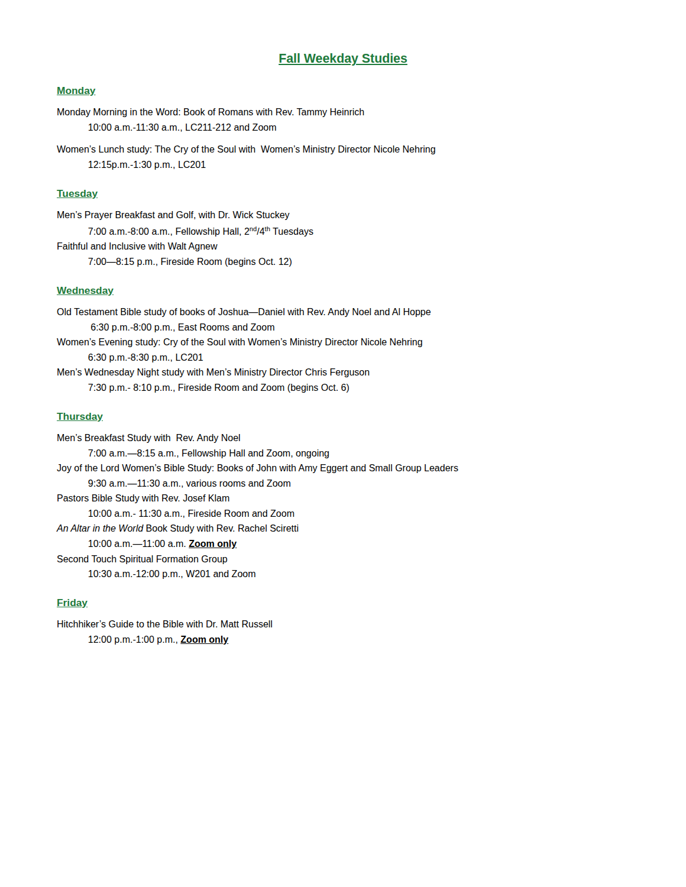Fall Weekday Studies
Monday
Monday Morning in the Word: Book of Romans with Rev. Tammy Heinrich
10:00 a.m.-11:30 a.m., LC211-212 and Zoom
Women’s Lunch study: The Cry of the Soul with Women’s Ministry Director Nicole Nehring
12:15p.m.-1:30 p.m., LC201
Tuesday
Men’s Prayer Breakfast and Golf, with Dr. Wick Stuckey
7:00 a.m.-8:00 a.m., Fellowship Hall, 2nd/4th Tuesdays
Faithful and Inclusive with Walt Agnew
7:00—8:15 p.m., Fireside Room (begins Oct. 12)
Wednesday
Old Testament Bible study of books of Joshua—Daniel with Rev. Andy Noel and Al Hoppe
6:30 p.m.-8:00 p.m., East Rooms and Zoom
Women’s Evening study: Cry of the Soul with Women’s Ministry Director Nicole Nehring
6:30 p.m.-8:30 p.m., LC201
Men’s Wednesday Night study with Men’s Ministry Director Chris Ferguson
7:30 p.m.- 8:10 p.m., Fireside Room and Zoom (begins Oct. 6)
Thursday
Men’s Breakfast Study with Rev. Andy Noel
7:00 a.m.—8:15 a.m., Fellowship Hall and Zoom, ongoing
Joy of the Lord Women’s Bible Study: Books of John with Amy Eggert and Small Group Leaders
9:30 a.m.—11:30 a.m., various rooms and Zoom
Pastors Bible Study with Rev. Josef Klam
10:00 a.m.- 11:30 a.m., Fireside Room and Zoom
An Altar in the World Book Study with Rev. Rachel Sciretti
10:00 a.m.—11:00 a.m. Zoom only
Second Touch Spiritual Formation Group
10:30 a.m.-12:00 p.m., W201 and Zoom
Friday
Hitchhiker’s Guide to the Bible with Dr. Matt Russell
12:00 p.m.-1:00 p.m., Zoom only